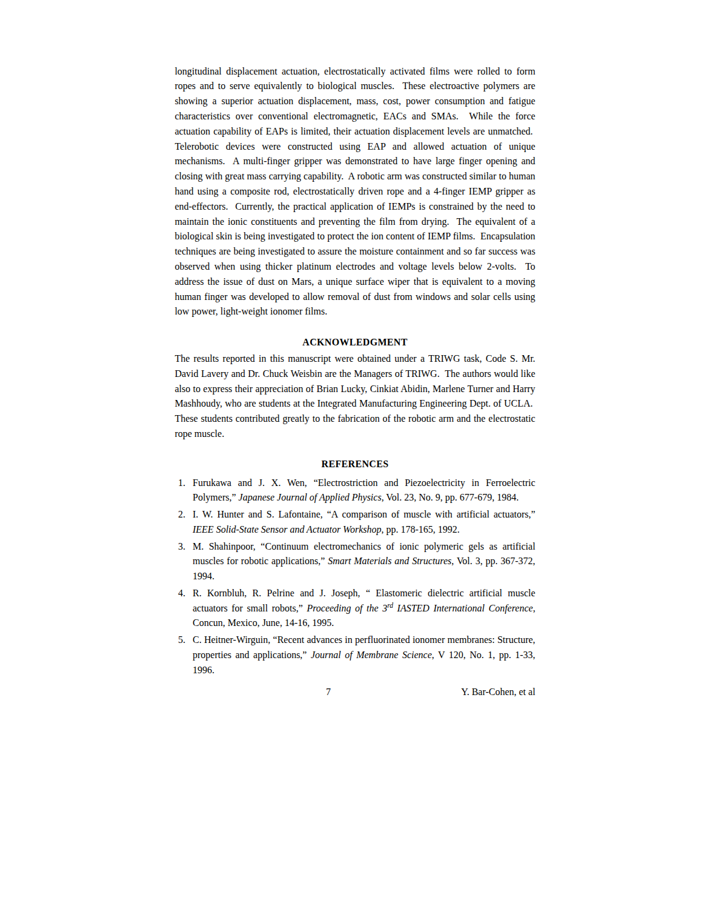longitudinal displacement actuation, electrostatically activated films were rolled to form ropes and to serve equivalently to biological muscles. These electroactive polymers are showing a superior actuation displacement, mass, cost, power consumption and fatigue characteristics over conventional electromagnetic, EACs and SMAs. While the force actuation capability of EAPs is limited, their actuation displacement levels are unmatched. Telerobotic devices were constructed using EAP and allowed actuation of unique mechanisms. A multi-finger gripper was demonstrated to have large finger opening and closing with great mass carrying capability. A robotic arm was constructed similar to human hand using a composite rod, electrostatically driven rope and a 4-finger IEMP gripper as end-effectors. Currently, the practical application of IEMPs is constrained by the need to maintain the ionic constituents and preventing the film from drying. The equivalent of a biological skin is being investigated to protect the ion content of IEMP films. Encapsulation techniques are being investigated to assure the moisture containment and so far success was observed when using thicker platinum electrodes and voltage levels below 2-volts. To address the issue of dust on Mars, a unique surface wiper that is equivalent to a moving human finger was developed to allow removal of dust from windows and solar cells using low power, light-weight ionomer films.
ACKNOWLEDGMENT
The results reported in this manuscript were obtained under a TRIWG task, Code S. Mr. David Lavery and Dr. Chuck Weisbin are the Managers of TRIWG. The authors would like also to express their appreciation of Brian Lucky, Cinkiat Abidin, Marlene Turner and Harry Mashhoudy, who are students at the Integrated Manufacturing Engineering Dept. of UCLA. These students contributed greatly to the fabrication of the robotic arm and the electrostatic rope muscle.
REFERENCES
Furukawa and J. X. Wen, “Electrostriction and Piezoelectricity in Ferroelectric Polymers,” Japanese Journal of Applied Physics, Vol. 23, No. 9, pp. 677-679, 1984.
I. W. Hunter and S. Lafontaine, “A comparison of muscle with artificial actuators,” IEEE Solid-State Sensor and Actuator Workshop, pp. 178-165, 1992.
M. Shahinpoor, “Continuum electromechanics of ionic polymeric gels as artificial muscles for robotic applications,” Smart Materials and Structures, Vol. 3, pp. 367-372, 1994.
R. Kornbluh, R. Pelrine and J. Joseph, “ Elastomeric dielectric artificial muscle actuators for small robots,” Proceeding of the 3rd IASTED International Conference, Concun, Mexico, June, 14-16, 1995.
C. Heitner-Wirguin, “Recent advances in perfluorinated ionomer membranes: Structure, properties and applications,” Journal of Membrane Science, V 120, No. 1, pp. 1-33, 1996.
7 Y. Bar-Cohen, et al